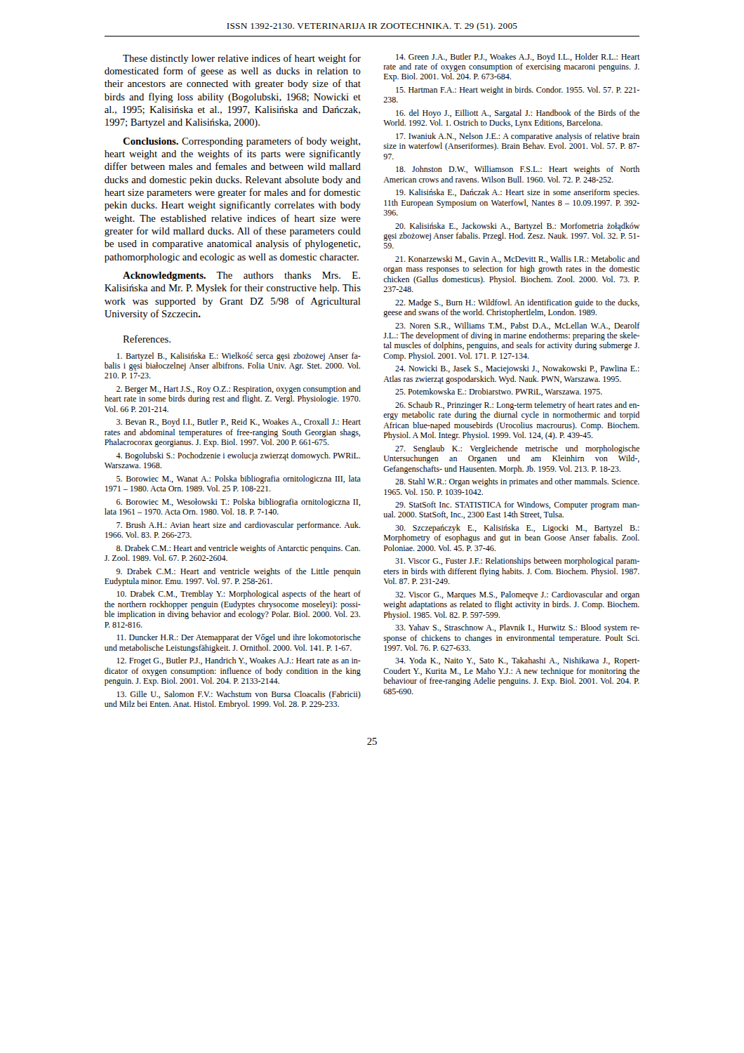ISSN 1392-2130. VETERINARIJA IR ZOOTECHNIKA. T. 29 (51). 2005
These distinctly lower relative indices of heart weight for domesticated form of geese as well as ducks in relation to their ancestors are connected with greater body size of that birds and flying loss ability (Bogolubski, 1968; Nowicki et al., 1995; Kalisińska et al., 1997, Kalisińska and Dańczak, 1997; Bartyzel and Kalisińska, 2000).
Conclusions. Corresponding parameters of body weight, heart weight and the weights of its parts were significantly differ between males and females and between wild mallard ducks and domestic pekin ducks. Relevant absolute body and heart size parameters were greater for males and for domestic pekin ducks. Heart weight significantly correlates with body weight. The established relative indices of heart size were greater for wild mallard ducks. All of these parameters could be used in comparative anatomical analysis of phylogenetic, pathomorphologic and ecologic as well as domestic character.
Acknowledgments. The authors thanks Mrs. E. Kalisińska and Mr. P. Mysłek for their constructive help. This work was supported by Grant DZ 5/98 of Agricultural University of Szczecin.
References.
1. Bartyzel B., Kalisińska E.: Wielkość serca gęsi zbożowej Anser fabalis i gęsi białoczelnej Anser albifrons. Folia Univ. Agr. Stet. 2000. Vol. 210. P. 17-23.
2. Berger M., Hart J.S., Roy O.Z.: Respiration, oxygen consumption and heart rate in some birds during rest and flight. Z. Vergl. Physiologie. 1970. Vol. 66 P. 201-214.
3. Bevan R., Boyd I.I., Butler P., Reid K., Woakes A., Croxall J.: Heart rates and abdominal temperatures of free-ranging South Georgian shags, Phalacrocorax georgianus. J. Exp. Biol. 1997. Vol. 200 P. 661-675.
4. Bogolubski S.: Pochodzenie i ewolucja zwierząt domowych. PWRiL. Warszawa. 1968.
5. Borowiec M., Wanat A.: Polska bibliografia ornitologiczna III, lata 1971 – 1980. Acta Orn. 1989. Vol. 25 P. 108-221.
6. Borowiec M., Wesołowski T.: Polska bibliografia ornitologiczna II, lata 1961 – 1970. Acta Orn. 1980. Vol. 18. P. 7-140.
7. Brush A.H.: Avian heart size and cardiovascular performance. Auk. 1966. Vol. 83. P. 266-273.
8. Drabek C.M.: Heart and ventricle weights of Antarctic penquins. Can. J. Zool. 1989. Vol. 67. P. 2602-2604.
9. Drabek C.M.: Heart and ventricle weights of the Little penquin Eudyptula minor. Emu. 1997. Vol. 97. P. 258-261.
10. Drabek C.M., Tremblay Y.: Morphological aspects of the heart of the northern rockhopper penguin (Eudyptes chrysocome moseleyi): possible implication in diving behavior and ecology? Polar. Biol. 2000. Vol. 23. P. 812-816.
11. Duncker H.R.: Der Atemapparat der Vőgel und ihre lokomotorische und metabolische Leistungsfähigkeit. J. Ornithol. 2000. Vol. 141. P. 1-67.
12. Froget G., Butler P.J., Handrich Y., Woakes A.J.: Heart rate as an indicator of oxygen consumption: influence of body condition in the king penguin. J. Exp. Biol. 2001. Vol. 204. P. 2133-2144.
13. Gille U., Salomon F.V.: Wachstum von Bursa Cloacalis (Fabricii) und Milz bei Enten. Anat. Histol. Embryol. 1999. Vol. 28. P. 229-233.
14. Green J.A., Butler P.J., Woakes A.J., Boyd I.L., Holder R.L.: Heart rate and rate of oxygen consumption of exercising macaroni penguins. J. Exp. Biol. 2001. Vol. 204. P. 673-684.
15. Hartman F.A.: Heart weight in birds. Condor. 1955. Vol. 57. P. 221-238.
16. del Hoyo J., Eilliott A., Sargatal J.: Handbook of the Birds of the World. 1992. Vol. 1. Ostrich to Ducks, Lynx Editions, Barcelona.
17. Iwaniuk A.N., Nelson J.E.: A comparative analysis of relative brain size in waterfowl (Anseriformes). Brain Behav. Evol. 2001. Vol. 57. P. 87-97.
18. Johnston D.W., Williamson F.S.L.: Heart weights of North American crows and ravens. Wilson Bull. 1960. Vol. 72. P. 248-252.
19. Kalisińska E., Dańczak A.: Heart size in some anseriform species. 11th European Symposium on Waterfowl, Nantes 8 – 10.09.1997. P. 392-396.
20. Kalisińska E., Jackowski A., Bartyzel B.: Morfometria żołądków gęsi zbożowej Anser fabalis. Przegl. Hod. Zesz. Nauk. 1997. Vol. 32. P. 51-59.
21. Konarzewski M., Gavin A., McDevitt R., Wallis I.R.: Metabolic and organ mass responses to selection for high growth rates in the domestic chicken (Gallus domesticus). Physiol. Biochem. Zool. 2000. Vol. 73. P. 237-248.
22. Madge S., Burn H.: Wildfowl. An identification guide to the ducks, geese and swans of the world. Christophertlelm, London. 1989.
23. Noren S.R., Williams T.M., Pabst D.A., McLellan W.A., Dearolf J.L.: The development of diving in marine endotherms: preparing the skeletal muscles of dolphins, penguins, and seals for activity during submerge J. Comp. Physiol. 2001. Vol. 171. P. 127-134.
24. Nowicki B., Jasek S., Maciejowski J., Nowakowski P., Pawlina E.: Atlas ras zwierząt gospodarskich. Wyd. Nauk. PWN, Warszawa. 1995.
25. Potemkowska E.: Drobiarstwo. PWRiL, Warszawa. 1975.
26. Schaub R., Prinzinger R.: Long-term telemetry of heart rates and energy metabolic rate during the diurnal cycle in normothermic and torpid African blue-naped mousebirds (Urocolius macrourus). Comp. Biochem. Physiol. A Mol. Integr. Physiol. 1999. Vol. 124, (4). P. 439-45.
27. Senglaub K.: Vergleichende metrische und morphologische Untersuchungen an Organen und am Kleinhirn von Wild-, Gefangenschafts- und Hausenten. Morph. Jb. 1959. Vol. 213. P. 18-23.
28. Stahl W.R.: Organ weights in primates and other mammals. Science. 1965. Vol. 150. P. 1039-1042.
29. StatSoft Inc. STATISTICA for Windows, Computer program manual. 2000. StatSoft, Inc., 2300 East 14th Street, Tulsa.
30. Szczepańczyk E., Kalisińska E., Ligocki M., Bartyzel B.: Morphometry of esophagus and gut in bean Goose Anser fabalis. Zool. Poloniae. 2000. Vol. 45. P. 37-46.
31. Viscor G., Fuster J.F.: Relationships between morphological parameters in birds with different flying habits. J. Com. Biochem. Physiol. 1987. Vol. 87. P. 231-249.
32. Viscor G., Marques M.S., Palomeqve J.: Cardiovascular and organ weight adaptations as related to flight activity in birds. J. Comp. Biochem. Physiol. 1985. Vol. 82. P. 597-599.
33. Yahav S., Straschnow A., Plavnik I., Hurwitz S.: Blood system response of chickens to changes in environmental temperature. Poult Sci. 1997. Vol. 76. P. 627-633.
34. Yoda K., Naito Y., Sato K., Takahashi A., Nishikawa J., Ropert-Coudert Y., Kurita M., Le Maho Y.J.: A new technique for monitoring the behaviour of free-ranging Adelie penguins. J. Exp. Biol. 2001. Vol. 204. P. 685-690.
25